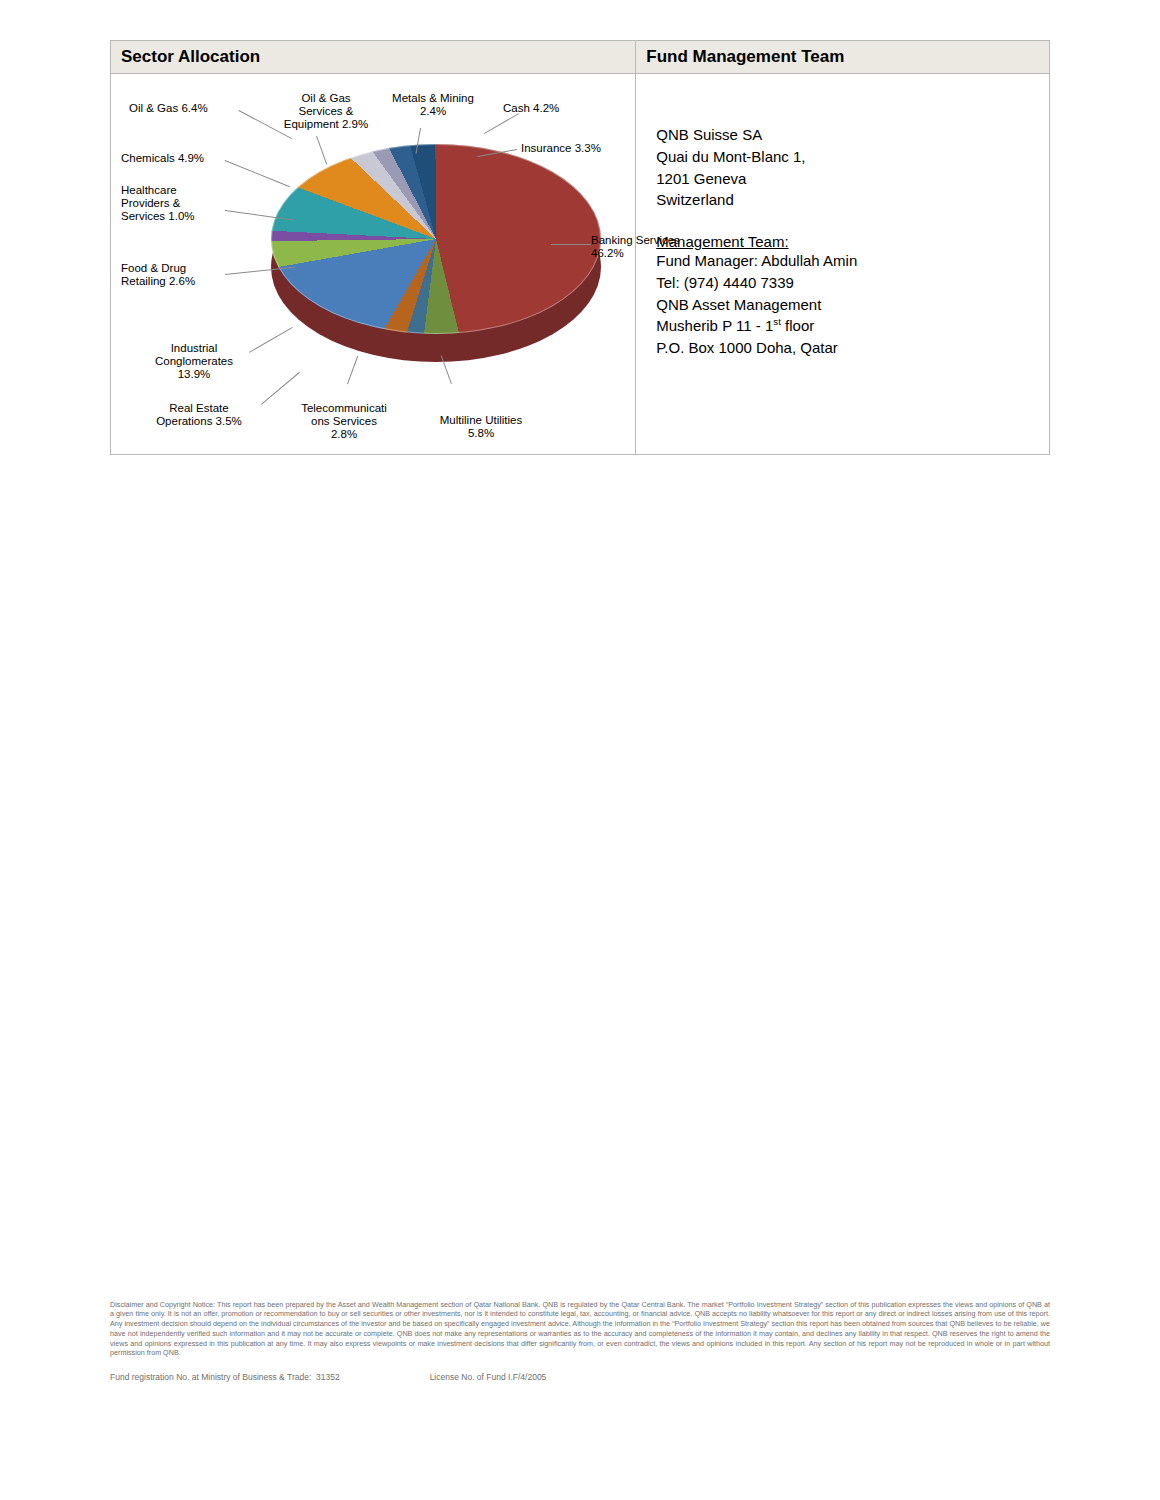Sector Allocation
Oil & Gas 6.4%
Oil & Gas
Services &
Equipment 2.9%
Metals & Mining
2.4%
Cash 4.2%
Insurance 3.3%
Chemicals 4.9%
Healthcare
Providers &
Services 1.0%
Food & Drug
Retailing 2.6%
Industrial
Conglomerates
13.9%
Real Estate
Operations 3.5%
Telecommunicati
ons Services
2.8%
Multiline Utilities
5.8%
Banking Services
46.2%
Fund Management Team
QNB Suisse SA
Quai du Mont-Blanc 1,
1201 Geneva
Switzerland
Management Team:
Fund Manager: Abdullah Amin
Tel: (974) 4440 7339
QNB Asset Management
Musherib P 11 - 1st floor
P.O. Box 1000 Doha, Qatar
Disclaimer and Copyright Notice: This report has been prepared by the Asset and Wealth Management section of Qatar National Bank. QNB is regulated by the Qatar Central Bank. The market “Portfolio Investment Strategy” section of this publication expresses the views and opinions of QNB at a given time only. It is not an offer, promotion or recommendation to buy or sell securities or other investments, nor is it intended to constitute legal, tax, accounting, or financial advice. QNB accepts no liability whatsoever for this report or any direct or indirect losses arising from use of this report. Any investment decision should depend on the individual circumstances of the investor and be based on specifically engaged investment advice. Although the information in the “Portfolio Investment Strategy” section this report has been obtained from sources that QNB believes to be reliable, we have not independently verified such information and it may not be accurate or complete. QNB does not make any representations or warranties as to the accuracy and completeness of the information it may contain, and declines any liability in that respect. QNB reserves the right to amend the views and opinions expressed in this publication at any time. It may also express viewpoints or make investment decisions that differ significantly from, or even contradict, the views and opinions included in this report. Any section of his report may not be reproduced in whole or in part without permission from QNB.
Fund registration No. at Ministry of Business & Trade: 31352 License No. of Fund I.F/4/2005